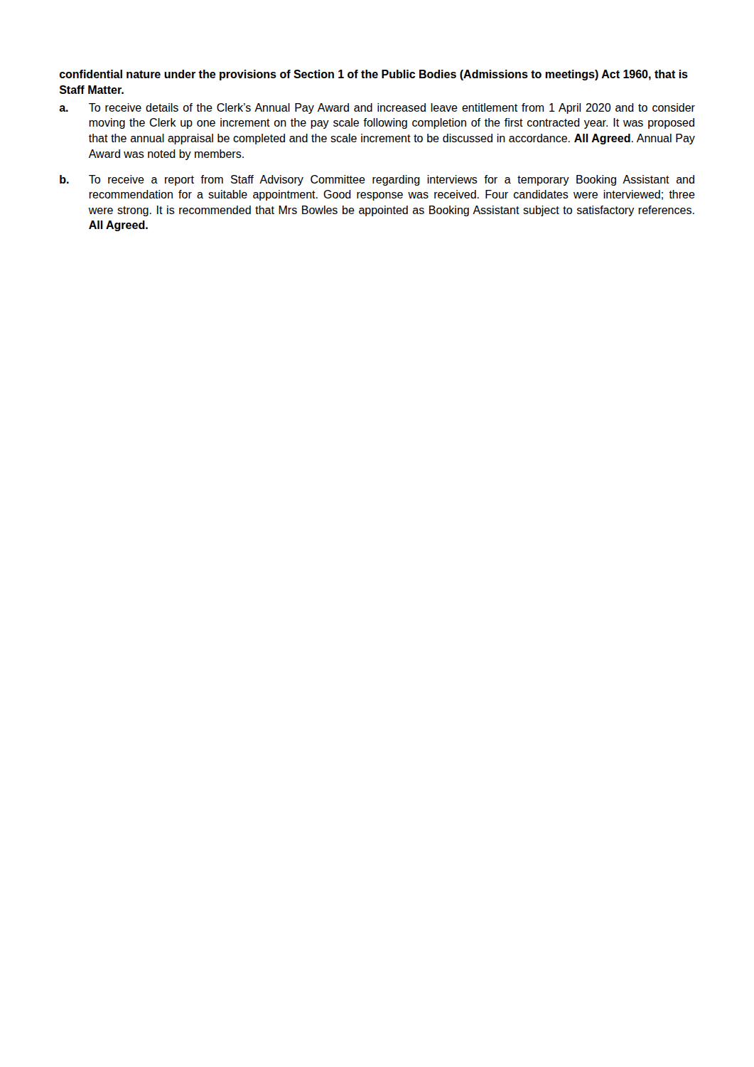confidential nature under the provisions of Section 1 of the Public Bodies (Admissions to meetings) Act 1960, that is Staff Matter.
| a. | To receive details of the Clerk’s Annual Pay Award and increased leave entitlement from 1 April 2020 and to consider moving the Clerk up one increment on the pay scale following completion of the first contracted year. It was proposed that the annual appraisal be completed and the scale increment to be discussed in accordance. All Agreed . Annual Pay Award was noted by members. |
| b. | To receive a report from Staff Advisory Committee regarding interviews for a temporary Booking Assistant and recommendation for a suitable appointment. Good response was received. Four candidates were interviewed; three were strong. It is recommended that Mrs Bowles be appointed as Booking Assistant subject to satisfactory references. All Agreed. |